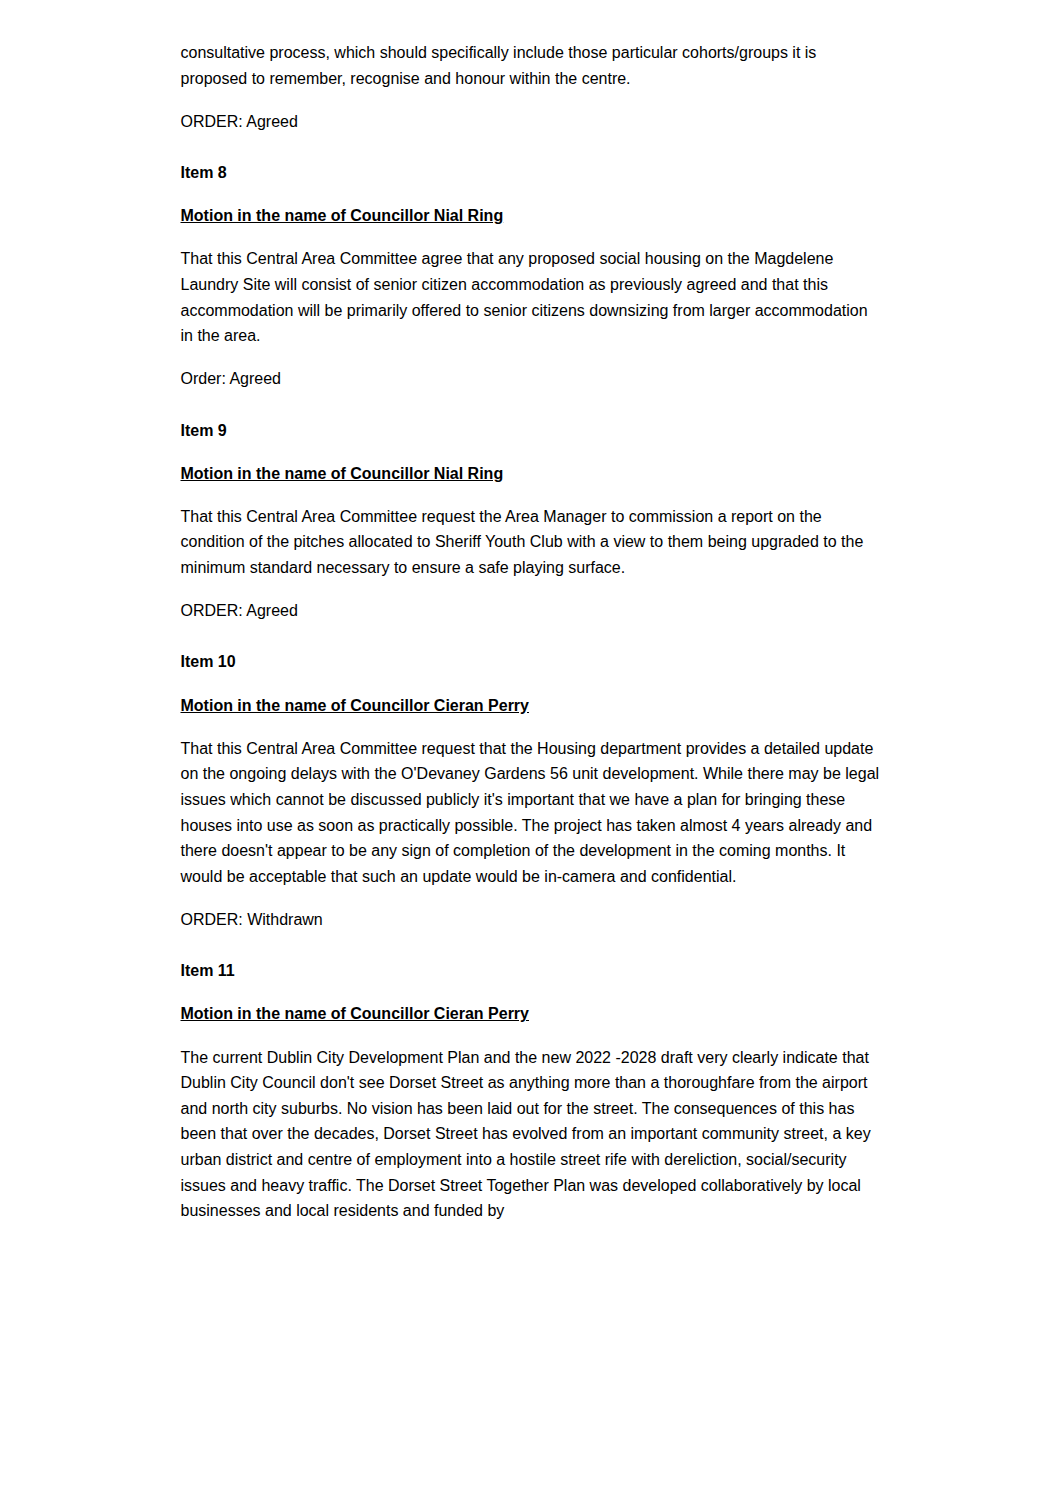consultative process, which should specifically include those particular cohorts/groups it is proposed to remember, recognise and honour within the centre.
ORDER: Agreed
Item 8
Motion in the name of Councillor Nial Ring
That this Central Area Committee agree that any proposed social housing on the Magdelene Laundry Site will consist of senior citizen accommodation as previously agreed and that this accommodation will be primarily offered to senior citizens downsizing from larger accommodation in the area.
Order: Agreed
Item 9
Motion in the name of Councillor Nial Ring
That this Central Area Committee request the Area Manager to commission a report on the condition of the pitches allocated to Sheriff Youth Club with a view to them being upgraded to the minimum standard necessary to ensure a safe playing surface.
ORDER: Agreed
Item 10
Motion in the name of Councillor Cieran Perry
That this Central Area Committee request that the Housing department provides a detailed update on the ongoing delays with the O'Devaney Gardens 56 unit development. While there may be legal issues which cannot be discussed publicly it's important that we have a plan for bringing these houses into use as soon as practically possible. The project has taken almost 4 years already and there doesn't appear to be any sign of completion of the development in the coming months. It would be acceptable that such an update would be in-camera and confidential.
ORDER: Withdrawn
Item 11
Motion in the name of Councillor Cieran Perry
The current Dublin City Development Plan and the new 2022 -2028 draft very clearly indicate that Dublin City Council don't see Dorset Street as anything more than a thoroughfare from the airport and north city suburbs. No vision has been laid out for the street. The consequences of this has been that over the decades, Dorset Street has evolved from an important community street, a key urban district and centre of employment into a hostile street rife with dereliction, social/security issues and heavy traffic. The Dorset Street Together Plan was developed collaboratively by local businesses and local residents and funded by